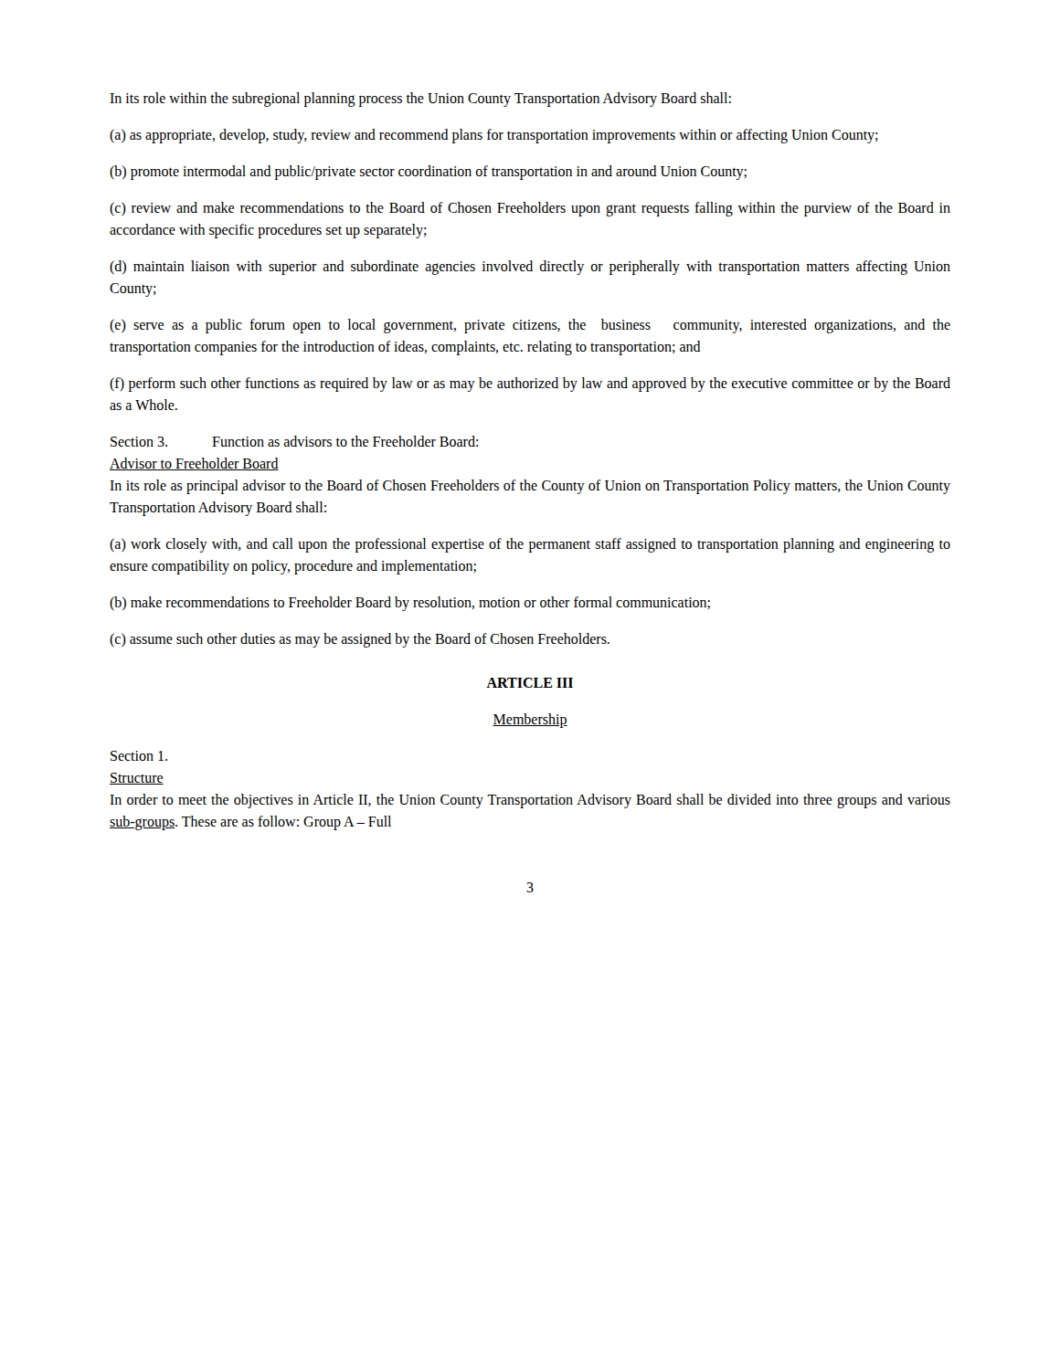In its role within the subregional planning process the Union County Transportation Advisory Board shall:
(a) as appropriate, develop, study, review and recommend plans for transportation improvements within or affecting Union County;
(b) promote intermodal and public/private sector coordination of transportation in and around Union County;
(c) review and make recommendations to the Board of Chosen Freeholders upon grant requests falling within the purview of the Board in accordance with specific procedures set up separately;
(d) maintain liaison with superior and subordinate agencies involved directly or peripherally with transportation matters affecting Union County;
(e) serve as a public forum open to local government, private citizens, the business community, interested organizations, and the transportation companies for the introduction of ideas, complaints, etc. relating to transportation; and
(f) perform such other functions as required by law or as may be authorized by law and approved by the executive committee or by the Board as a Whole.
Section 3. Function as advisors to the Freeholder Board:
Advisor to Freeholder Board
In its role as principal advisor to the Board of Chosen Freeholders of the County of Union on Transportation Policy matters, the Union County Transportation Advisory Board shall:
(a) work closely with, and call upon the professional expertise of the permanent staff assigned to transportation planning and engineering to ensure compatibility on policy, procedure and implementation;
(b) make recommendations to Freeholder Board by resolution, motion or other formal communication;
(c) assume such other duties as may be assigned by the Board of Chosen Freeholders.
ARTICLE III
Membership
Section 1.
Structure
In order to meet the objectives in Article II, the Union County Transportation Advisory Board shall be divided into three groups and various sub-groups. These are as follow: Group A – Full
3